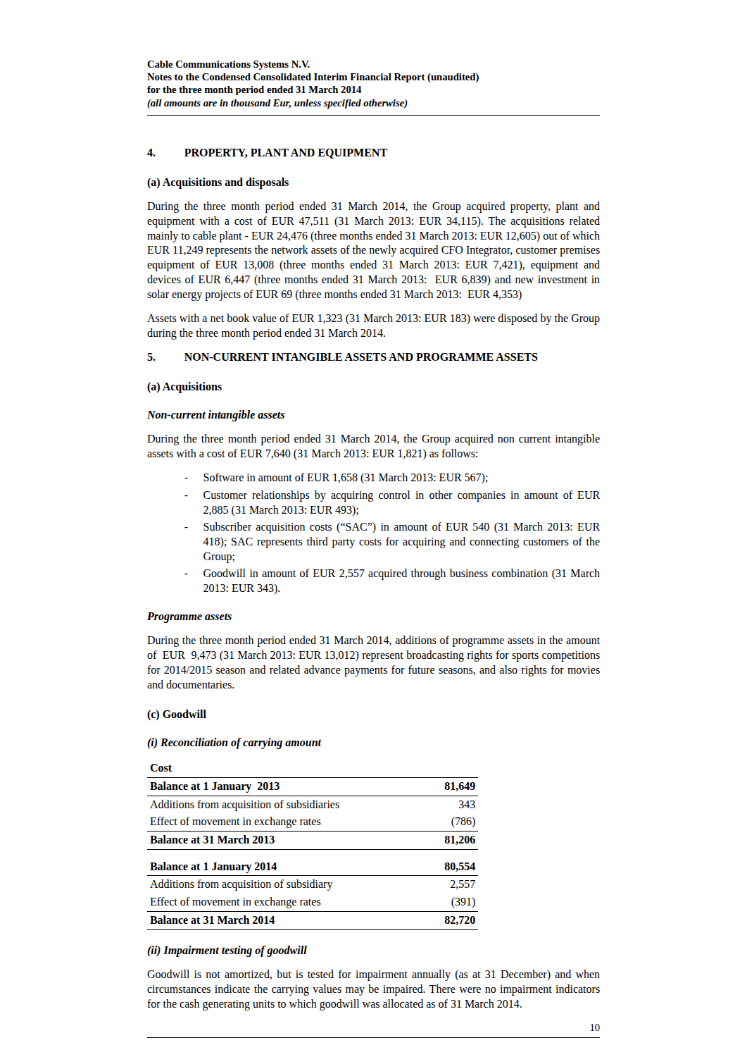Cable Communications Systems N.V.
Notes to the Condensed Consolidated Interim Financial Report (unaudited)
for the three month period ended 31 March 2014
(all amounts are in thousand Eur, unless specified otherwise)
4. PROPERTY, PLANT AND EQUIPMENT
(a) Acquisitions and disposals
During the three month period ended 31 March 2014, the Group acquired property, plant and equipment with a cost of EUR 47,511 (31 March 2013: EUR 34,115). The acquisitions related mainly to cable plant - EUR 24,476 (three months ended 31 March 2013: EUR 12,605) out of which EUR 11,249 represents the network assets of the newly acquired CFO Integrator, customer premises equipment of EUR 13,008 (three months ended 31 March 2013: EUR 7,421), equipment and devices of EUR 6,447 (three months ended 31 March 2013: EUR 6,839) and new investment in solar energy projects of EUR 69 (three months ended 31 March 2013: EUR 4,353)
Assets with a net book value of EUR 1,323 (31 March 2013: EUR 183) were disposed by the Group during the three month period ended 31 March 2014.
5. NON-CURRENT INTANGIBLE ASSETS AND PROGRAMME ASSETS
(a) Acquisitions
Non-current intangible assets
During the three month period ended 31 March 2014, the Group acquired non current intangible assets with a cost of EUR 7,640 (31 March 2013: EUR 1,821) as follows:
Software in amount of EUR 1,658 (31 March 2013: EUR 567);
Customer relationships by acquiring control in other companies in amount of EUR 2,885 (31 March 2013: EUR 493);
Subscriber acquisition costs (“SAC”) in amount of EUR 540 (31 March 2013: EUR 418); SAC represents third party costs for acquiring and connecting customers of the Group;
Goodwill in amount of EUR 2,557 acquired through business combination (31 March 2013: EUR 343).
Programme assets
During the three month period ended 31 March 2014, additions of programme assets in the amount of EUR 9,473 (31 March 2013: EUR 13,012) represent broadcasting rights for sports competitions for 2014/2015 season and related advance payments for future seasons, and also rights for movies and documentaries.
(c) Goodwill
(i) Reconciliation of carrying amount
| Cost | |
| Balance at 1 January 2013 | 81,649 |
| Additions from acquisition of subsidiaries | 343 |
| Effect of movement in exchange rates | (786) |
| Balance at 31 March 2013 | 81,206 |
| Balance at 1 January 2014 | 80,554 |
| Additions from acquisition of subsidiary | 2,557 |
| Effect of movement in exchange rates | (391) |
| Balance at 31 March 2014 | 82,720 |
(ii) Impairment testing of goodwill
Goodwill is not amortized, but is tested for impairment annually (as at 31 December) and when circumstances indicate the carrying values may be impaired. There were no impairment indicators for the cash generating units to which goodwill was allocated as of 31 March 2014.
10